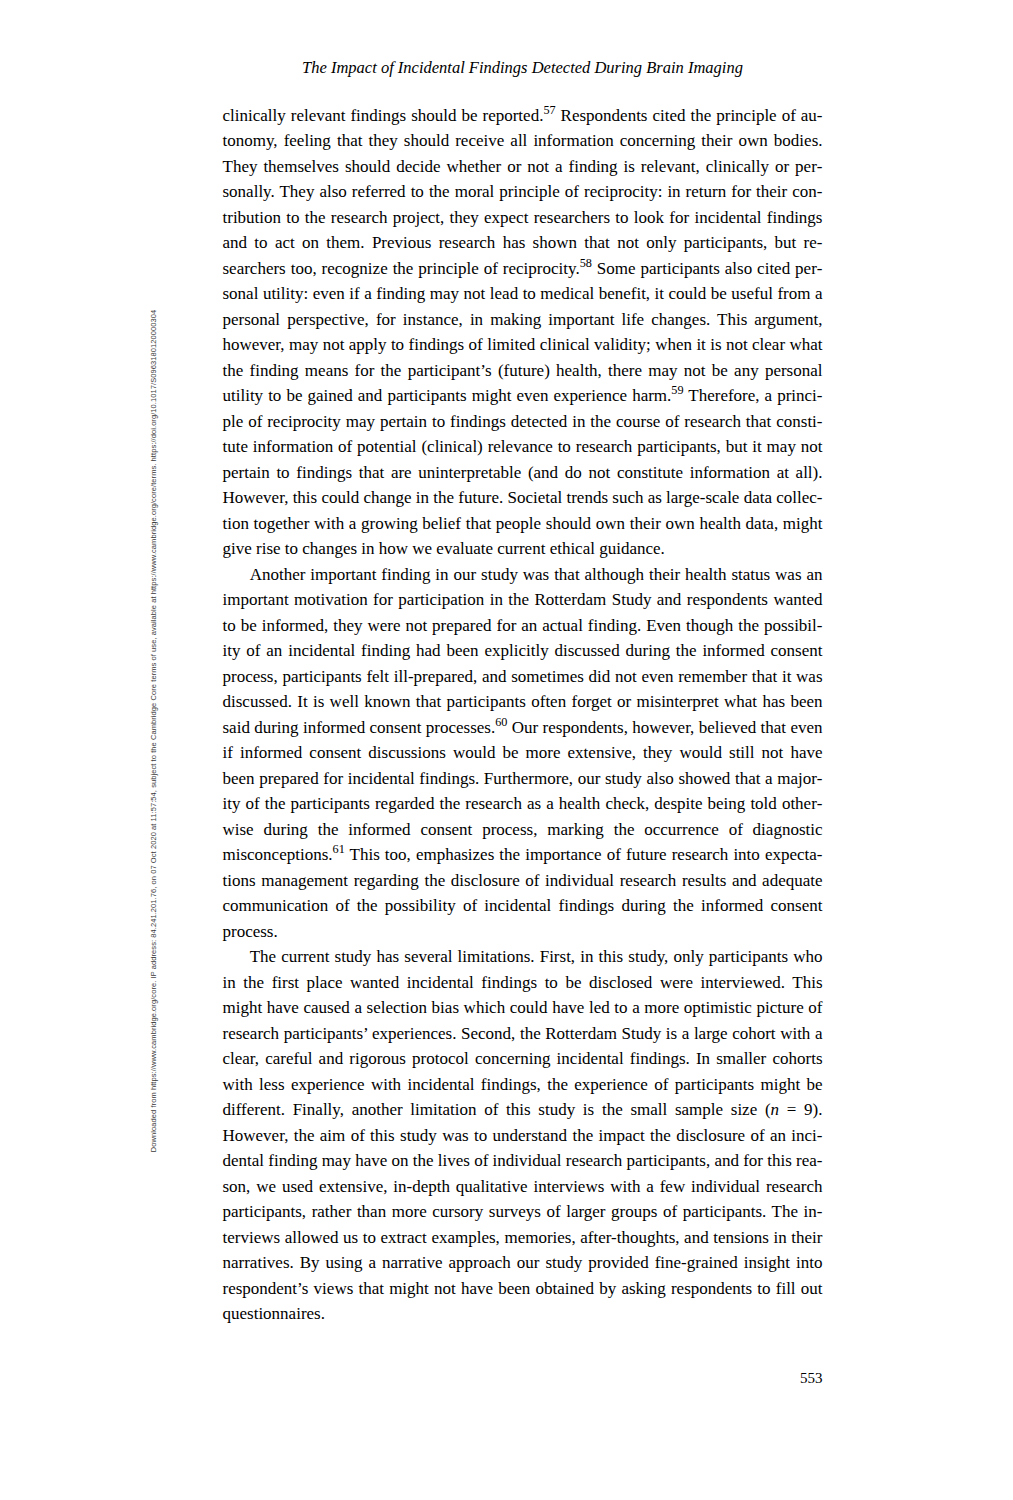Downloaded from https://www.cambridge.org/core. IP address: 84.241.201.76, on 07 Oct 2020 at 11:57:54, subject to the Cambridge Core terms of use, available at https://www.cambridge.org/core/terms. https://doi.org/10.1017/S0963180120000304
The Impact of Incidental Findings Detected During Brain Imaging
clinically relevant findings should be reported.57 Respondents cited the principle of autonomy, feeling that they should receive all information concerning their own bodies. They themselves should decide whether or not a finding is relevant, clinically or personally. They also referred to the moral principle of reciprocity: in return for their contribution to the research project, they expect researchers to look for incidental findings and to act on them. Previous research has shown that not only participants, but researchers too, recognize the principle of reciprocity.58 Some participants also cited personal utility: even if a finding may not lead to medical benefit, it could be useful from a personal perspective, for instance, in making important life changes. This argument, however, may not apply to findings of limited clinical validity; when it is not clear what the finding means for the participant’s (future) health, there may not be any personal utility to be gained and participants might even experience harm.59 Therefore, a principle of reciprocity may pertain to findings detected in the course of research that constitute information of potential (clinical) relevance to research participants, but it may not pertain to findings that are uninterpretable (and do not constitute information at all). However, this could change in the future. Societal trends such as large-scale data collection together with a growing belief that people should own their own health data, might give rise to changes in how we evaluate current ethical guidance.
Another important finding in our study was that although their health status was an important motivation for participation in the Rotterdam Study and respondents wanted to be informed, they were not prepared for an actual finding. Even though the possibility of an incidental finding had been explicitly discussed during the informed consent process, participants felt ill-prepared, and sometimes did not even remember that it was discussed. It is well known that participants often forget or misinterpret what has been said during informed consent processes.60 Our respondents, however, believed that even if informed consent discussions would be more extensive, they would still not have been prepared for incidental findings. Furthermore, our study also showed that a majority of the participants regarded the research as a health check, despite being told otherwise during the informed consent process, marking the occurrence of diagnostic misconceptions.61 This too, emphasizes the importance of future research into expectations management regarding the disclosure of individual research results and adequate communication of the possibility of incidental findings during the informed consent process.
The current study has several limitations. First, in this study, only participants who in the first place wanted incidental findings to be disclosed were interviewed. This might have caused a selection bias which could have led to a more optimistic picture of research participants’ experiences. Second, the Rotterdam Study is a large cohort with a clear, careful and rigorous protocol concerning incidental findings. In smaller cohorts with less experience with incidental findings, the experience of participants might be different. Finally, another limitation of this study is the small sample size (n = 9). However, the aim of this study was to understand the impact the disclosure of an incidental finding may have on the lives of individual research participants, and for this reason, we used extensive, in-depth qualitative interviews with a few individual research participants, rather than more cursory surveys of larger groups of participants. The interviews allowed us to extract examples, memories, after-thoughts, and tensions in their narratives. By using a narrative approach our study provided fine-grained insight into respondent’s views that might not have been obtained by asking respondents to fill out questionnaires.
553